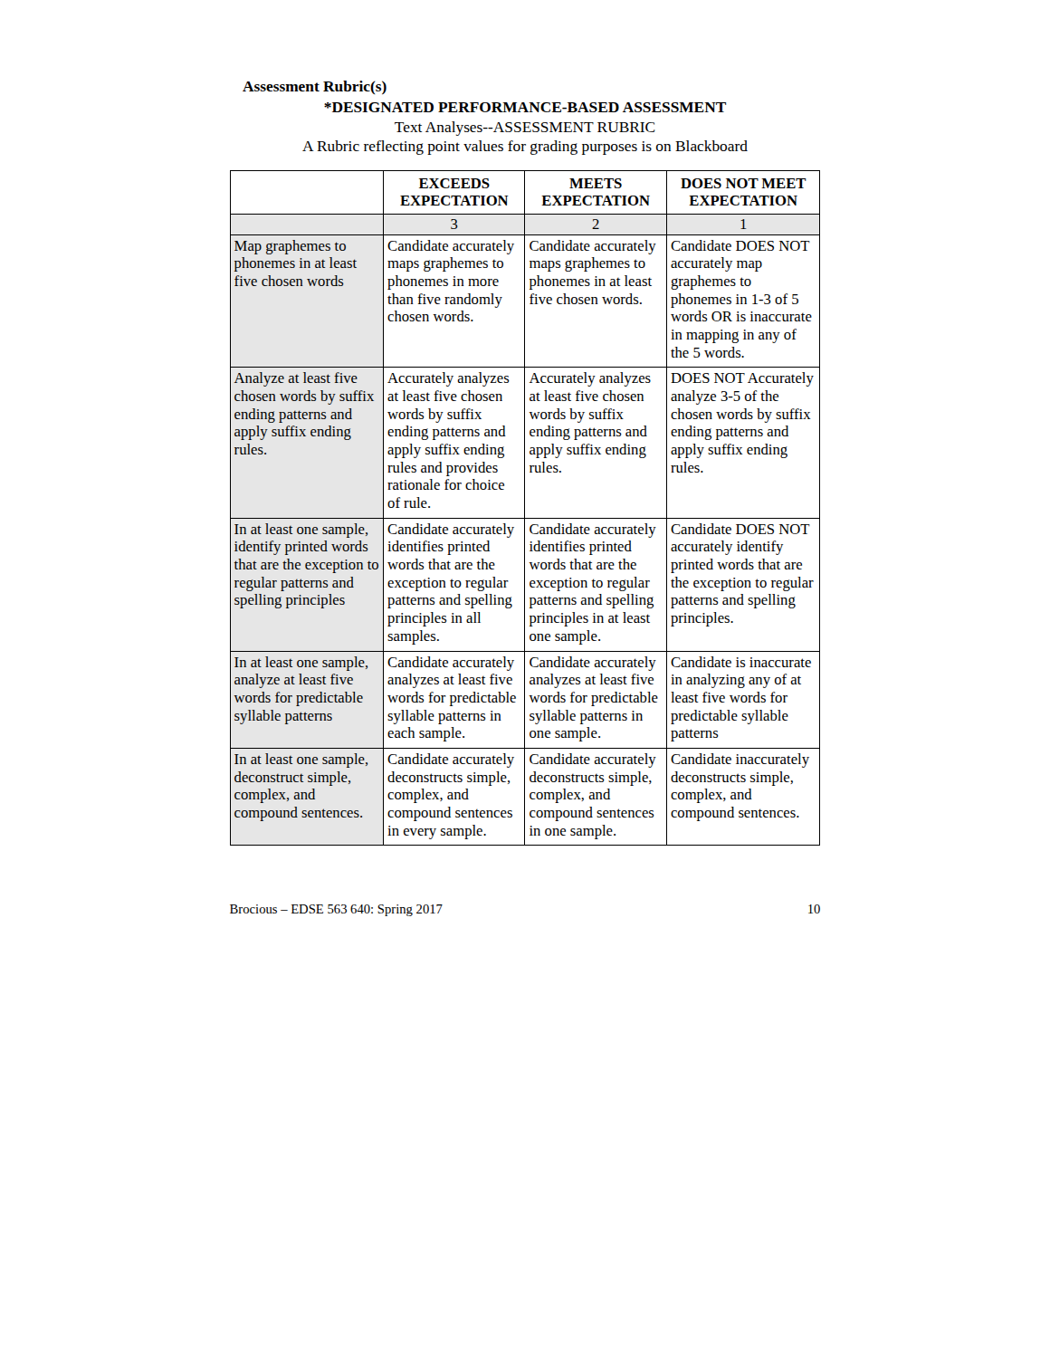Assessment Rubric(s)
*Designated Performance-Based Assessment
Text Analyses--ASSESSMENT RUBRIC
A Rubric reflecting point values for grading purposes is on Blackboard
| | Exceeds Expectation | Meets Expectation | Does Not Meet Expectation |
| --- | --- | --- | --- |
| | 3 | 2 | 1 |
| Map graphemes to phonemes in at least five chosen words | Candidate accurately maps graphemes to phonemes in more than five randomly chosen words. | Candidate accurately maps graphemes to phonemes in at least five chosen words. | Candidate DOES NOT accurately map graphemes to phonemes in 1-3 of 5 words OR is inaccurate in mapping in any of the 5 words. |
| Analyze at least five chosen words by suffix ending patterns and apply suffix ending rules. | Accurately analyzes at least five chosen words by suffix ending patterns and apply suffix ending rules and provides rationale for choice of rule. | Accurately analyzes at least five chosen words by suffix ending patterns and apply suffix ending rules. | DOES NOT Accurately analyze 3-5 of the chosen words by suffix ending patterns and apply suffix ending rules. |
| In at least one sample, identify printed words that are the exception to regular patterns and spelling principles | Candidate accurately identifies printed words that are the exception to regular patterns and spelling principles in all samples. | Candidate accurately identifies printed words that are the exception to regular patterns and spelling principles in at least one sample. | Candidate DOES NOT accurately identify printed words that are the exception to regular patterns and spelling principles. |
| In at least one sample, analyze at least five words for predictable syllable patterns | Candidate accurately analyzes at least five words for predictable syllable patterns in each sample. | Candidate accurately analyzes at least five words for predictable syllable patterns in one sample. | Candidate is inaccurate in analyzing any of at least five words for predictable syllable patterns |
| In at least one sample, deconstruct simple, complex, and compound sentences. | Candidate accurately deconstructs simple, complex, and compound sentences in every sample. | Candidate accurately deconstructs simple, complex, and compound sentences in one sample. | Candidate inaccurately deconstructs simple, complex, and compound sentences. |
Brocious – EDSE 563 640: Spring 2017
10